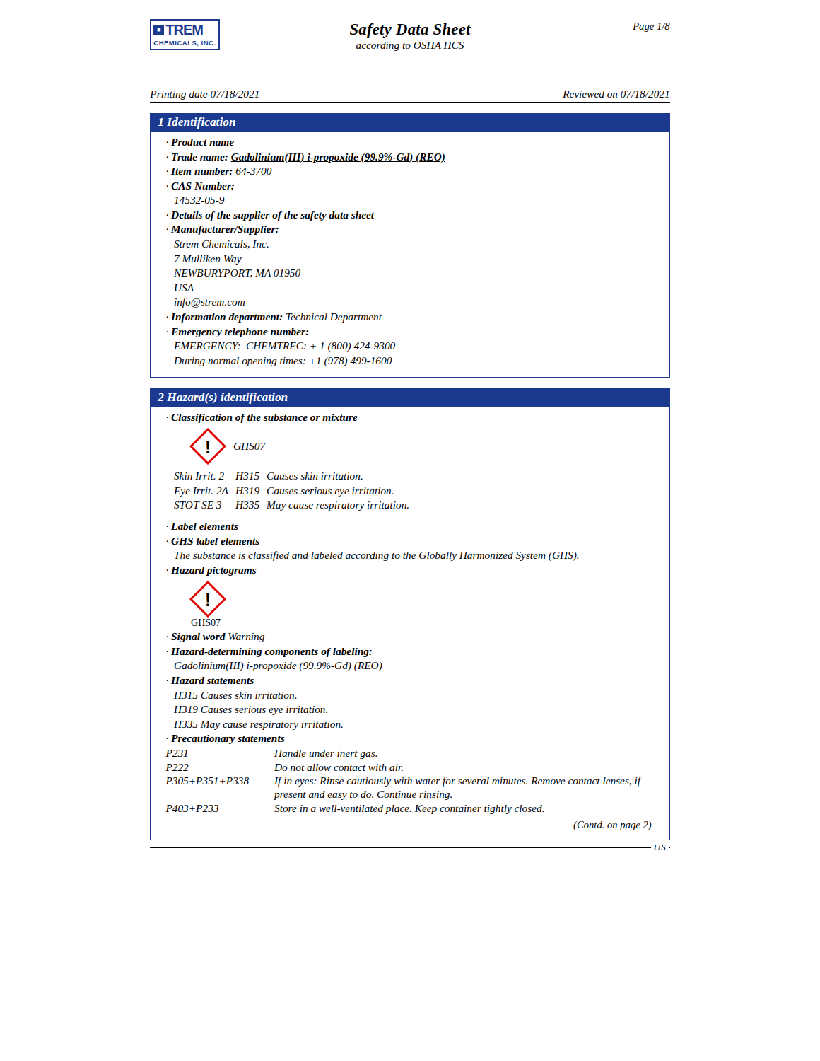■
TREM
CHEMICALS, INC.
Page 1/8
Safety Data Sheet
according to OSHA HCS
Printing date 07/18/2021 Reviewed on 07/18/2021
1 Identification
· Product name
· Trade name: Gadolinium(III) i-propoxide (99.9%-Gd) (REO)
· Item number: 64-3700
· CAS Number:
14532-05-9
· Details of the supplier of the safety data sheet
· Manufacturer/Supplier:
Strem Chemicals, Inc.
7 Mulliken Way
NEWBURYPORT, MA 01950
USA
info@strem.com
· Information department: Technical Department
· Emergency telephone number:
EMERGENCY: CHEMTREC: + 1 (800) 424-9300
During normal opening times: +1 (978) 499-1600
2 Hazard(s) identification
· Classification of the substance or mixture
!
GHS07
| Skin Irrit. 2 | H315 | Causes skin irritation. |
| Eye Irrit. 2A | H319 | Causes serious eye irritation. |
| STOT SE 3 | H335 | May cause respiratory irritation. |
· Label elements
· GHS label elements
The substance is classified and labeled according to the Globally Harmonized System (GHS).
· Hazard pictograms
!
GHS07
· Signal word Warning
· Hazard-determining components of labeling:
Gadolinium(III) i-propoxide (99.9%-Gd) (REO)
· Hazard statements
H315 Causes skin irritation.
H319 Causes serious eye irritation.
H335 May cause respiratory irritation.
· Precautionary statements
P231
Handle under inert gas.
P222
Do not allow contact with air.
P305+P351+P338
If in eyes: Rinse cautiously with water for several minutes. Remove contact lenses, if present and easy to do. Continue rinsing.
P403+P233
Store in a well-ventilated place. Keep container tightly closed.
(Contd. on page 2)
US